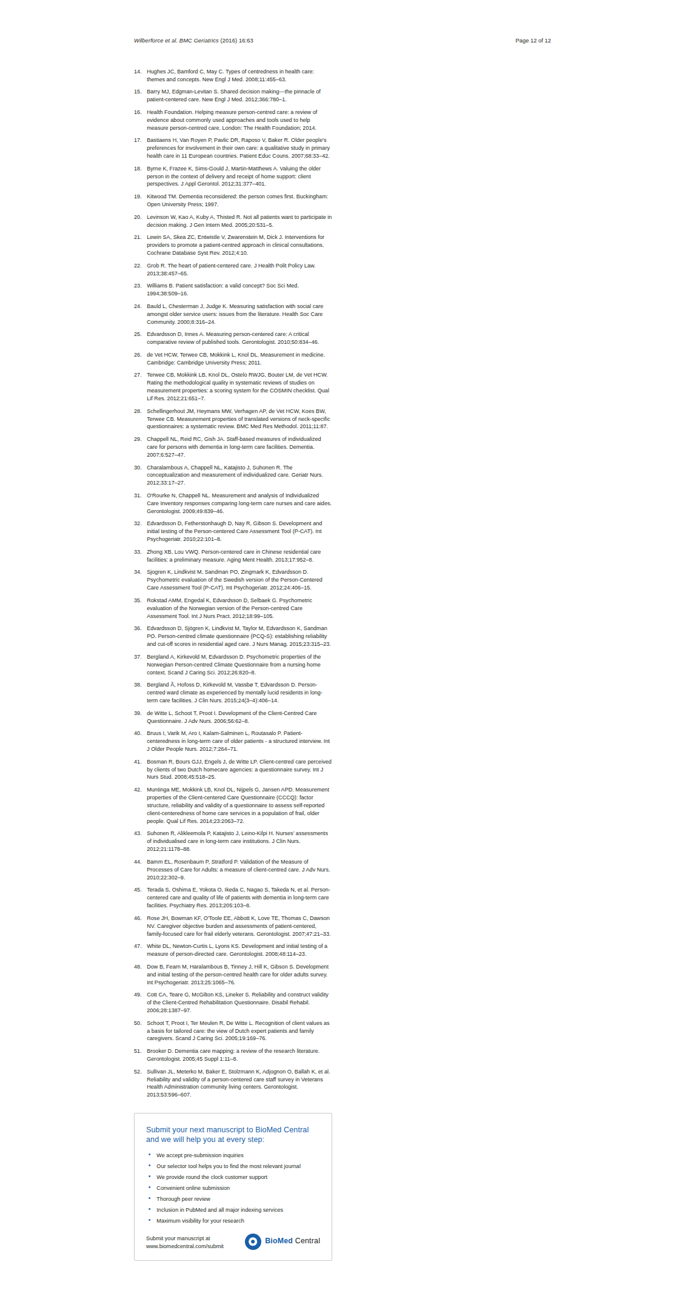Wilberforce et al. BMC Geriatrics (2016) 16:63
Page 12 of 12
Hughes JC, Bamford C, May C. Types of centredness in health care: themes and concepts. New Engl J Med. 2008;11:455–63.
Barry MJ, Edgman-Levitan S. Shared decision making—the pinnacle of patient-centered care. New Engl J Med. 2012;366:780–1.
Health Foundation. Helping measure person-centred care: a review of evidence about commonly used approaches and tools used to help measure person-centred care. London: The Health Foundation; 2014.
Bastiaens H, Van Royen P, Pavlic DR, Raposo V, Baker R. Older people's preferences for involvement in their own care: a qualitative study in primary health care in 11 European countries. Patient Educ Couns. 2007;68:33–42.
Byrne K, Frazee K, Sims-Gould J, Martin-Matthews A. Valuing the older person in the context of delivery and receipt of home support: client perspectives. J Appl Gerontol. 2012;31:377–401.
Kitwood TM. Dementia reconsidered: the person comes first. Buckingham: Open University Press; 1997.
Levinson W, Kao A, Kuby A, Thisted R. Not all patients want to participate in decision making. J Gen Intern Med. 2005;20:531–5.
Lewin SA, Skea ZC, Entwistle V, Zwarenstein M, Dick J. Interventions for providers to promote a patient-centred approach in clinical consultations. Cochrane Database Syst Rev. 2012;4:10.
Grob R. The heart of patient-centered care. J Health Polit Policy Law. 2013;38:457–65.
Williams B. Patient satisfaction: a valid concept? Soc Sci Med. 1994;38:509–16.
Bauld L, Chesterman J, Judge K. Measuring satisfaction with social care amongst older service users: issues from the literature. Health Soc Care Community. 2000;8:316–24.
Edvardsson D, Innes A. Measuring person-centered care: A critical comparative review of published tools. Gerontologist. 2010;50:834–46.
de Vet HCW, Terwee CB, Mokkink L, Knol DL. Measurement in medicine. Cambridge: Cambridge University Press; 2011.
Terwee CB, Mokkink LB, Knol DL, Ostelo RWJG, Bouter LM, de Vet HCW. Rating the methodological quality in systematic reviews of studies on measurement properties: a scoring system for the COSMIN checklist. Qual Lif Res. 2012;21:651–7.
Schellingerhout JM, Heymans MW, Verhagen AP, de Vet HCW, Koes BW, Terwee CB. Measurement properties of translated versions of neck-specific questionnaires: a systematic review. BMC Med Res Methodol. 2011;11:87.
Chappell NL, Reid RC, Gish JA. Staff-based measures of individualized care for persons with dementia in long-term care facilities. Dementia. 2007;6:527–47.
Charalambous A, Chappell NL, Katajisto J, Suhonen R. The conceptualization and measurement of individualized care. Geriatr Nurs. 2012;33:17–27.
O'Rourke N, Chappell NL. Measurement and analysis of Individualized Care Inventory responses comparing long-term care nurses and care aides. Gerontologist. 2009;49:839–46.
Edvardsson D, Fetherstonhaugh D, Nay R, Gibson S. Development and initial testing of the Person-centered Care Assessment Tool (P-CAT). Int Psychogeriatr. 2010;22:101–8.
Zhong XB, Lou VWQ. Person-centered care in Chinese residential care facilities: a preliminary measure. Aging Ment Health. 2013;17:952–8.
Sjogren K, Lindkvist M, Sandman PO, Zingmark K, Edvardsson D. Psychometric evaluation of the Swedish version of the Person-Centered Care Assessment Tool (P-CAT). Int Psychogeriatr. 2012;24:406–15.
Rokstad AMM, Engedal K, Edvardsson D, Selbaek G. Psychometric evaluation of the Norwegian version of the Person-centred Care Assessment Tool. Int J Nurs Pract. 2012;18:99–105.
Edvardsson D, Sjögren K, Lindkvist M, Taylor M, Edvardsson K, Sandman PO. Person‐centred climate questionnaire (PCQ‐S): establishing reliability and cut‐off scores in residential aged care. J Nurs Manag. 2015;23:315–23.
Bergland A, Kirkevold M, Edvardsson D. Psychometric properties of the Norwegian Person‐centred Climate Questionnaire from a nursing home context. Scand J Caring Sci. 2012;26:820–8.
Bergland Å, Hofoss D, Kirkevold M, Vassbø T, Edvardsson D. Person‐centred ward climate as experienced by mentally lucid residents in long‐term care facilities. J Clin Nurs. 2015;24(3–4):406–14.
de Witte L, Schoot T, Proot I. Development of the Client-Centred Care Questionnaire. J Adv Nurs. 2006;56:62–8.
Bruus I, Varik M, Aro I, Kalam-Salminen L, Routasalo P. Patient-centeredness in long-term care of older patients - a structured interview. Int J Older People Nurs. 2012;7:264–71.
Bosman R, Bours GJJ, Engels J, de Witte LP. Client-centred care perceived by clients of two Dutch homecare agencies: a questionnaire survey. Int J Nurs Stud. 2008;45:518–25.
Muntinga ME, Mokkink LB, Knol DL, Nijpels G, Jansen APD. Measurement properties of the Client-centered Care Questionnaire (CCCQ): factor structure, reliability and validity of a questionnaire to assess self-reported client-centeredness of home care services in a population of frail, older people. Qual Lif Res. 2014;23:2063–72.
Suhonen R, Alikleemola P, Katajisto J, Leino-Kilpi H. Nurses’ assessments of individualised care in long-term care institutions. J Clin Nurs. 2012;21:1178–88.
Bamm EL, Rosenbaum P, Stratford P. Validation of the Measure of Processes of Care for Adults: a measure of client-centred care. J Adv Nurs. 2010;22:302–9.
Terada S, Oshima E, Yokota O, Ikeda C, Nagao S, Takeda N, et al. Person-centered care and quality of life of patients with dementia in long-term care facilities. Psychiatry Res. 2013;205:103–8.
Rose JH, Bowman KF, O'Toole EE, Abbott K, Love TE, Thomas C, Dawson NV. Caregiver objective burden and assessments of patient-centered, family-focused care for frail elderly veterans. Gerontologist. 2007;47:21–33.
White DL, Newton-Curtis L, Lyons KS. Development and initial testing of a measure of person-directed care. Gerontologist. 2008;48:114–23.
Dow B, Fearn M, Haralambous B, Tinney J, Hill K, Gibson S. Development and initial testing of the person-centred health care for older adults survey. Int Psychogeriatr. 2013;25:1065–76.
Cott CA, Teare G, McGilton KS, Lineker S. Reliability and construct validity of the Client-Centred Rehabilitation Questionnaire. Disabil Rehabil. 2006;28:1387–97.
Schoot T, Proot I, Ter Meulen R, De Witte L. Recognition of client values as a basis for tailored care: the view of Dutch expert patients and family caregivers. Scand J Caring Sci. 2005;19:169–76.
Brooker D. Dementia care mapping: a review of the research literature. Gerontologist. 2005;45 Suppl 1:11–8.
Sullivan JL, Meterko M, Baker E, Stolzmann K, Adjognon O, Ballah K, et al. Reliability and validity of a person-centered care staff survey in Veterans Health Administration community living centers. Gerontologist. 2013;53:596–607.
Submit your next manuscript to BioMed Central and we will help you at every step:
We accept pre-submission inquiries
Our selector tool helps you to find the most relevant journal
We provide round the clock customer support
Convenient online submission
Thorough peer review
Inclusion in PubMed and all major indexing services
Maximum visibility for your research
Submit your manuscript at
www.biomedcentral.com/submit
Bio Med Central